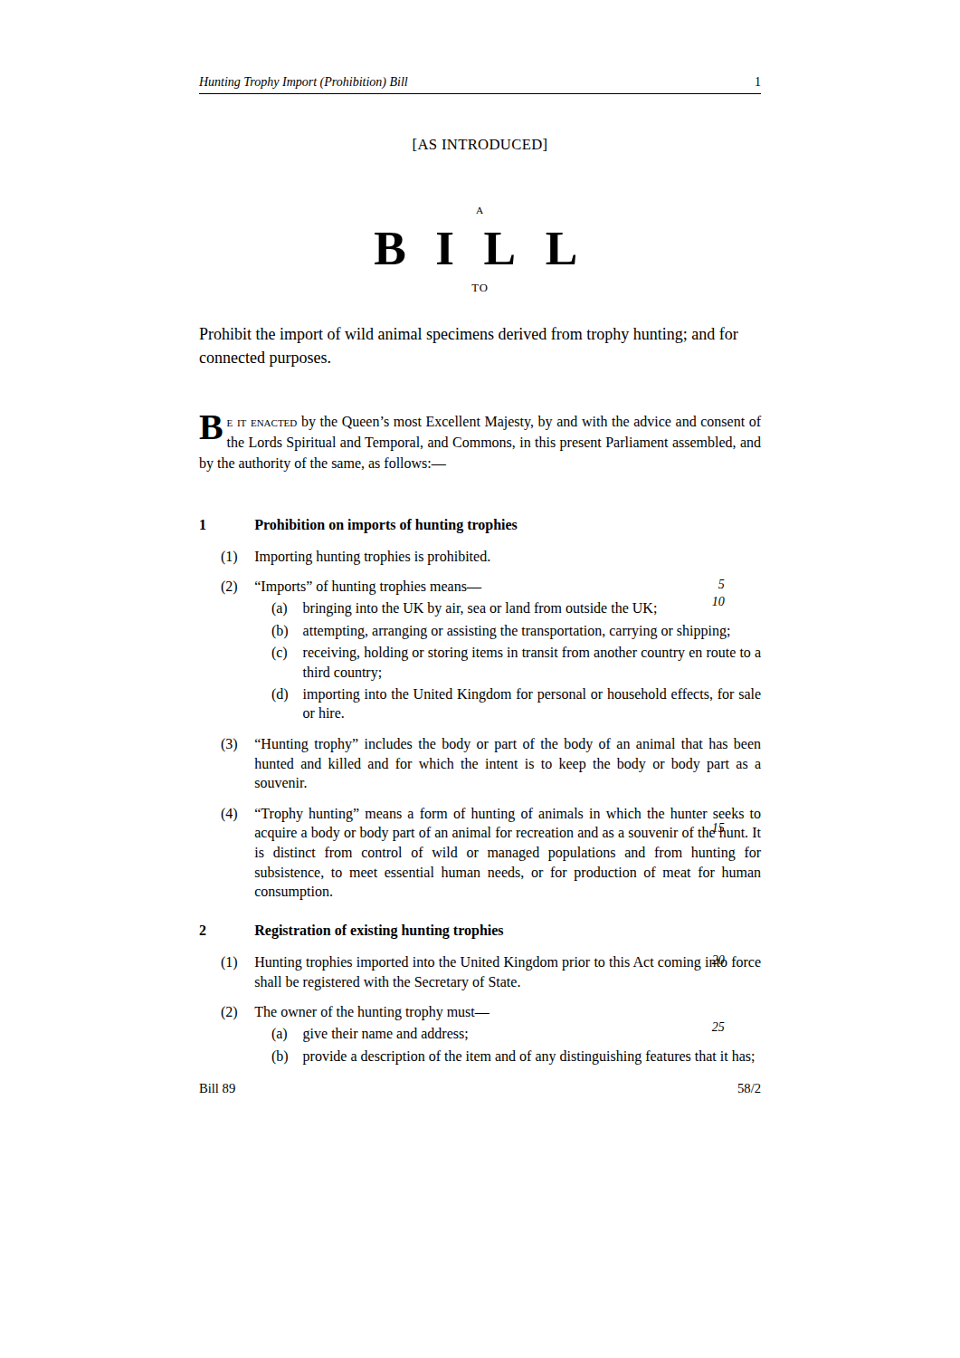Hunting Trophy Import (Prohibition) Bill 1
[AS INTRODUCED]
A
B I L L
TO
Prohibit the import of wild animal specimens derived from trophy hunting; and for connected purposes.
Be it enacted by the Queen’s most Excellent Majesty, by and with the advice and consent of the Lords Spiritual and Temporal, and Commons, in this present Parliament assembled, and by the authority of the same, as follows:—
1
Prohibition on imports of hunting trophies
(1)
Importing hunting trophies is prohibited.
(2)
“Imports” of hunting trophies means—
(a)
bringing into the UK by air, sea or land from outside the UK;
(b)
attempting, arranging or assisting the transportation, carrying or shipping;5
(c)
receiving, holding or storing items in transit from another country en route to a third country;
(d)
importing into the United Kingdom for personal or household effects, for sale or hire.10
(3)
“Hunting trophy” includes the body or part of the body of an animal that has been hunted and killed and for which the intent is to keep the body or body part as a souvenir.
(4)
“Trophy hunting” means a form of hunting of animals in which the hunter seeks to acquire a body or body part of an animal for recreation and as a souvenir of the hunt. It is distinct from control of wild or managed populations and from hunting for subsistence, to meet essential human needs, or for production of meat for human consumption.15
2
Registration of existing hunting trophies
(1)
Hunting trophies imported into the United Kingdom prior to this Act coming into force shall be registered with the Secretary of State.20
(2)
The owner of the hunting trophy must—
(a)
give their name and address;
(b)
provide a description of the item and of any distinguishing features that it has;25
Bill 89 58/2